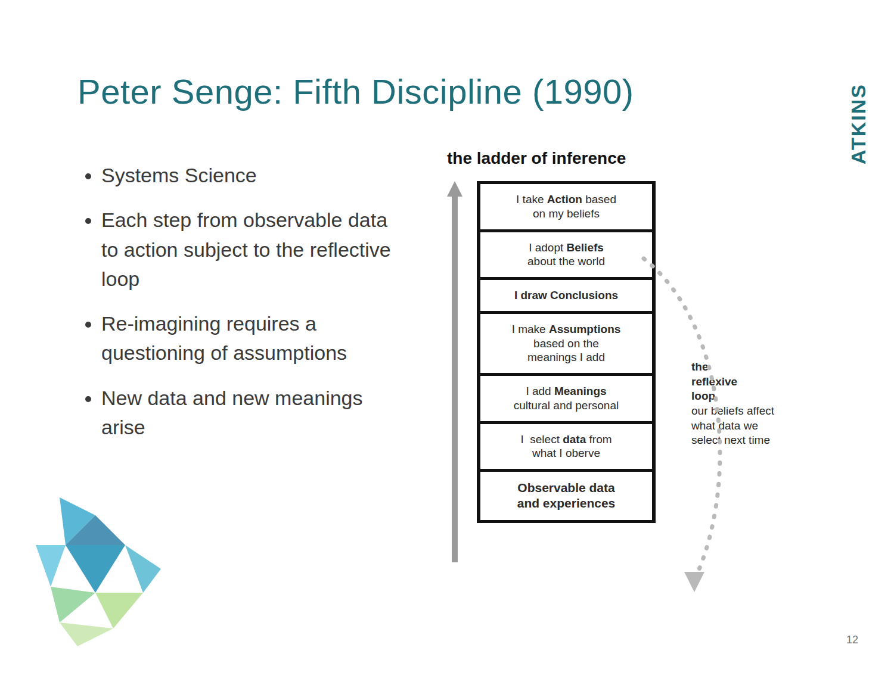Peter Senge: Fifth Discipline (1990)
ATKINS
Systems Science
Each step from observable data to action subject to the reflective loop
Re-imagining requires a questioning of assumptions
New data and new meanings arise
the ladder of inference
I take Action based
on my beliefs
I adopt Beliefs
about the world
I draw Conclusions
I make Assumptions
based on the
meanings I add
I add Meanings
cultural and personal
I select data from
what I oberve
Observable data
and experiences
the
reflexive
loop
our beliefs affect what data we select next time
12